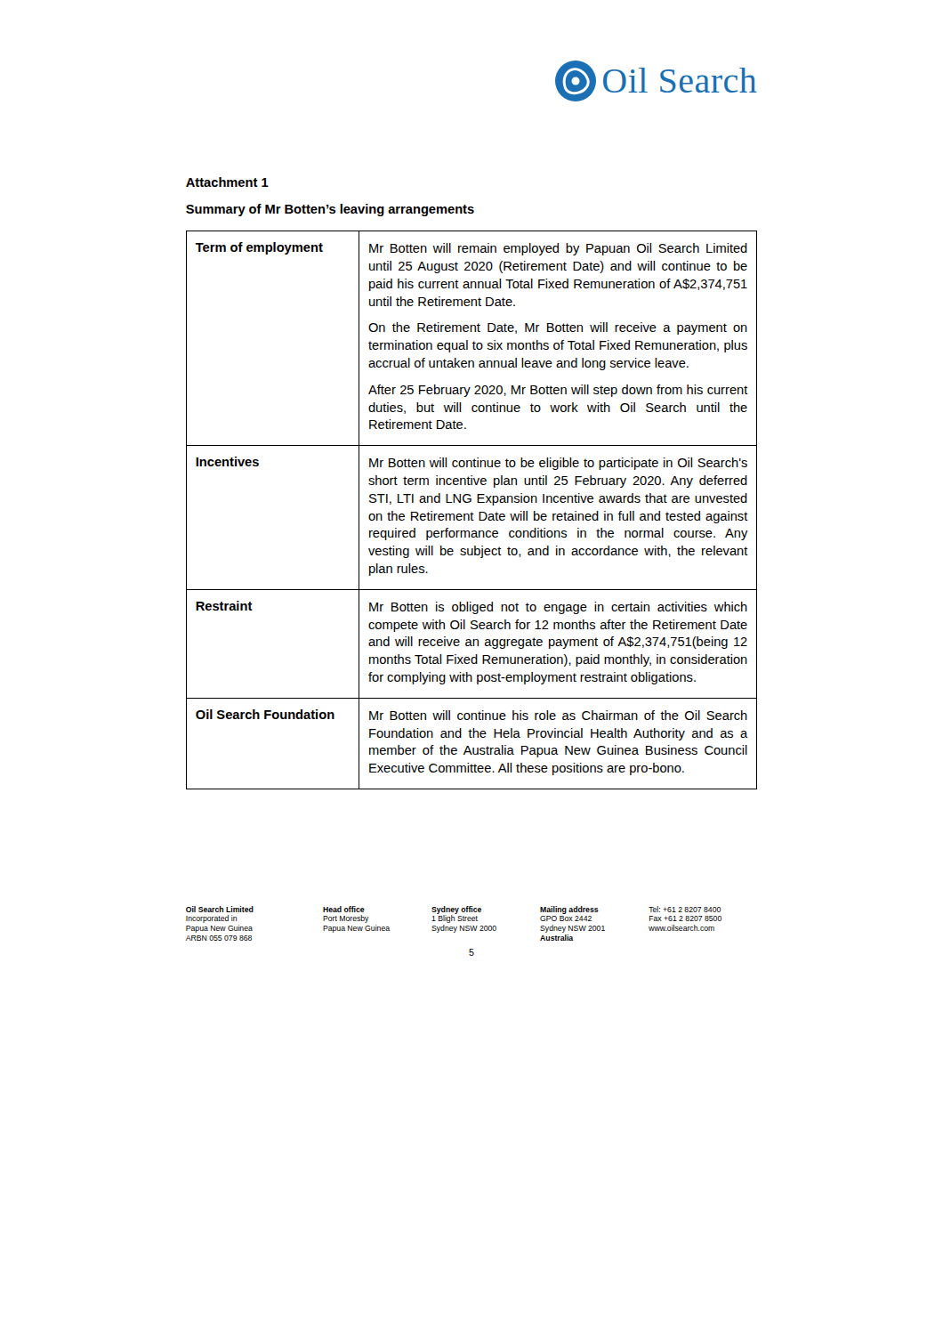Oil Search
Attachment 1
Summary of Mr Botten’s leaving arrangements
| Term of employment | Mr Botten will remain employed by Papuan Oil Search Limited until 25 August 2020 (Retirement Date) and will continue to be paid his current annual Total Fixed Remuneration of A$2,374,751 until the Retirement Date. On the Retirement Date, Mr Botten will receive a payment on termination equal to six months of Total Fixed Remuneration, plus accrual of untaken annual leave and long service leave. After 25 February 2020, Mr Botten will step down from his current duties, but will continue to work with Oil Search until the Retirement Date. |
| Incentives | Mr Botten will continue to be eligible to participate in Oil Search's short term incentive plan until 25 February 2020. Any deferred STI, LTI and LNG Expansion Incentive awards that are unvested on the Retirement Date will be retained in full and tested against required performance conditions in the normal course. Any vesting will be subject to, and in accordance with, the relevant plan rules. |
| Restraint | Mr Botten is obliged not to engage in certain activities which compete with Oil Search for 12 months after the Retirement Date and will receive an aggregate payment of A$2,374,751(being 12 months Total Fixed Remuneration), paid monthly, in consideration for complying with post-employment restraint obligations. |
| Oil Search Foundation | Mr Botten will continue his role as Chairman of the Oil Search Foundation and the Hela Provincial Health Authority and as a member of the Australia Papua New Guinea Business Council Executive Committee. All these positions are pro-bono. |
Oil Search Limited
Incorporated in
Papua New Guinea
ARBN 055 079 868
Head office
Port Moresby
Papua New Guinea
Sydney office
1 Bligh Street
Sydney NSW 2000
Mailing address
GPO Box 2442
Sydney NSW 2001
Australia
Tel: +61 2 8207 8400
Fax +61 2 8207 8500
www.oilsearch.com
5